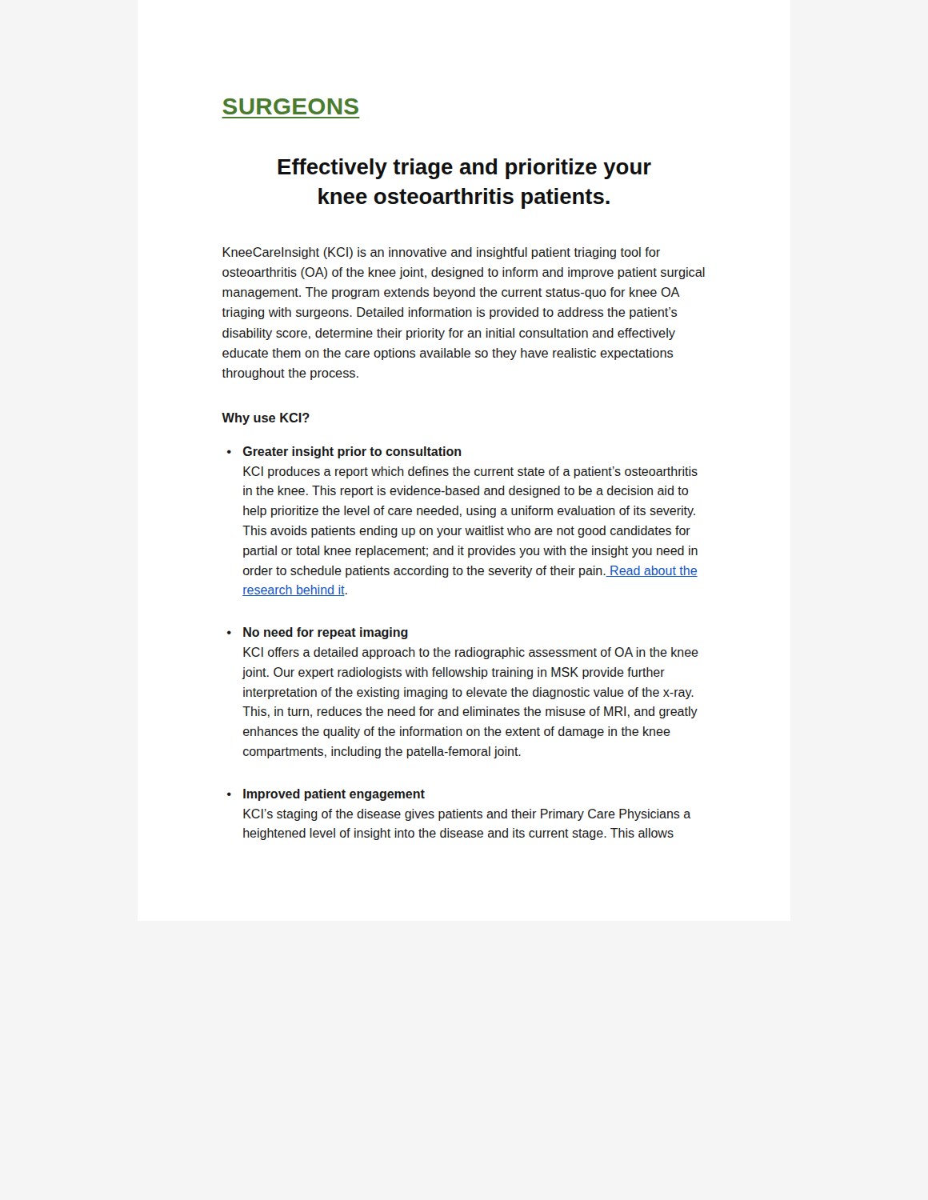SURGEONS
Effectively triage and prioritize your knee osteoarthritis patients.
KneeCareInsight (KCI) is an innovative and insightful patient triaging tool for osteoarthritis (OA) of the knee joint, designed to inform and improve patient surgical management. The program extends beyond the current status-quo for knee OA triaging with surgeons. Detailed information is provided to address the patient’s disability score, determine their priority for an initial consultation and effectively educate them on the care options available so they have realistic expectations throughout the process.
Why use KCI?
Greater insight prior to consultation KCI produces a report which defines the current state of a patient’s osteoarthritis in the knee. This report is evidence-based and designed to be a decision aid to help prioritize the level of care needed, using a uniform evaluation of its severity. This avoids patients ending up on your waitlist who are not good candidates for partial or total knee replacement; and it provides you with the insight you need in order to schedule patients according to the severity of their pain. Read about the research behind it.
No need for repeat imaging KCI offers a detailed approach to the radiographic assessment of OA in the knee joint. Our expert radiologists with fellowship training in MSK provide further interpretation of the existing imaging to elevate the diagnostic value of the x-ray. This, in turn, reduces the need for and eliminates the misuse of MRI, and greatly enhances the quality of the information on the extent of damage in the knee compartments, including the patella-femoral joint.
Improved patient engagement KCI’s staging of the disease gives patients and their Primary Care Physicians a heightened level of insight into the disease and its current stage. This allows